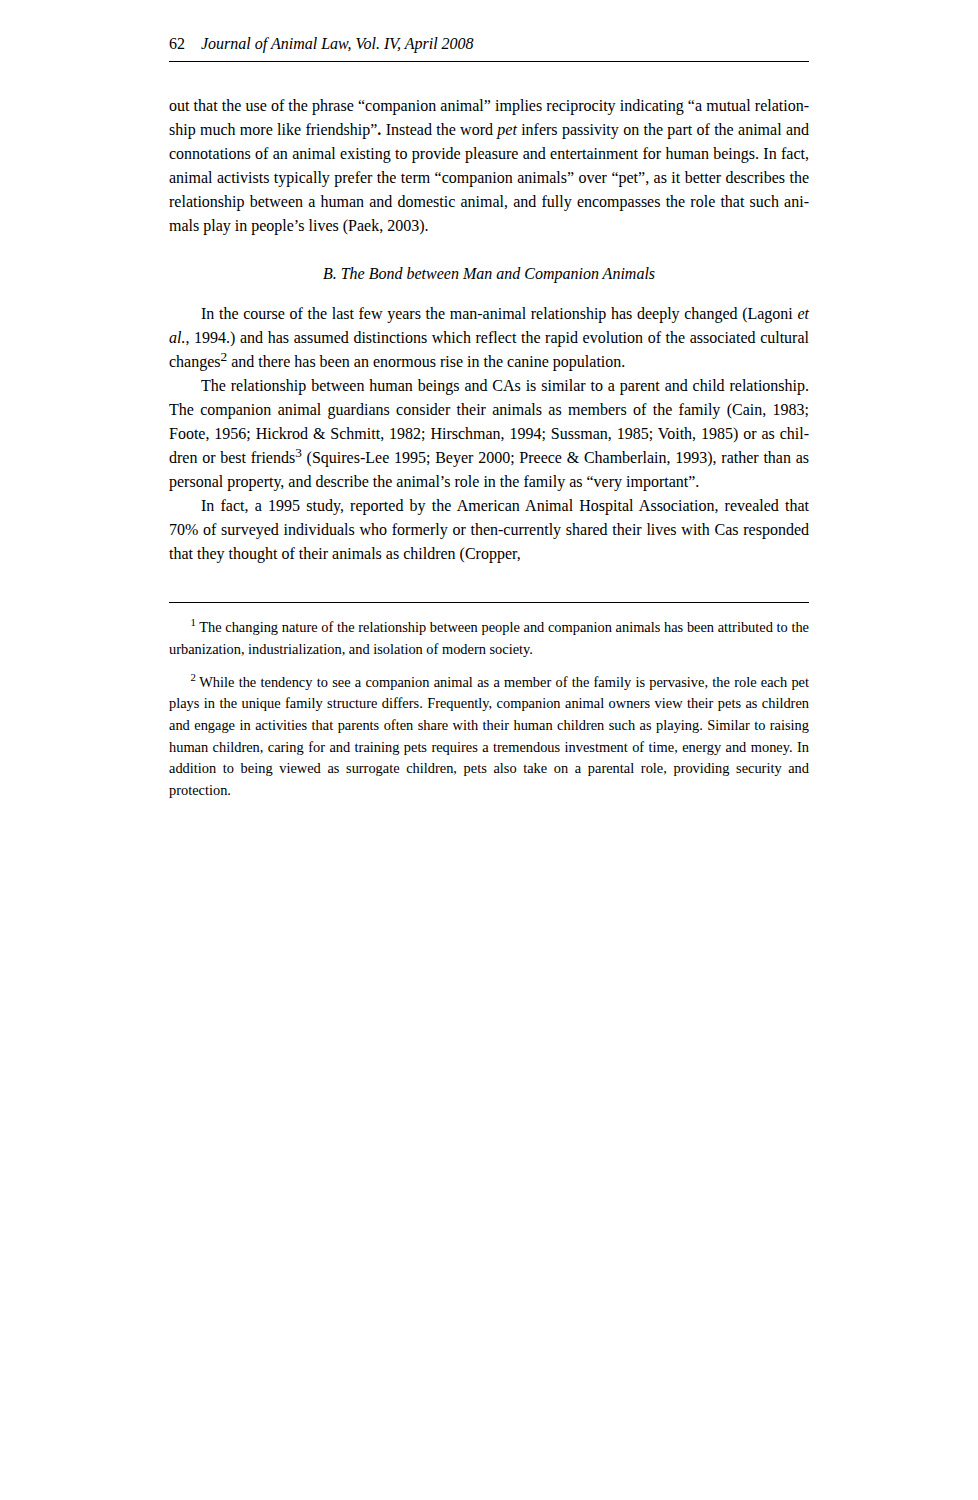62 Journal of Animal Law, Vol. IV, April 2008
out that the use of the phrase “companion animal” implies reciprocity indicating “a mutual relationship much more like friendship”. Instead the word pet infers passivity on the part of the animal and connotations of an animal existing to provide pleasure and entertainment for human beings. In fact, animal activists typically prefer the term “companion animals” over “pet”, as it better describes the relationship between a human and domestic animal, and fully encompasses the role that such animals play in people’s lives (Paek, 2003).
B. The Bond between Man and Companion Animals
In the course of the last few years the man-animal relationship has deeply changed (Lagoni et al., 1994.) and has assumed distinctions which reflect the rapid evolution of the associated cultural changes2 and there has been an enormous rise in the canine population.
The relationship between human beings and CAs is similar to a parent and child relationship. The companion animal guardians consider their animals as members of the family (Cain, 1983; Foote, 1956; Hickrod & Schmitt, 1982; Hirschman, 1994; Sussman, 1985; Voith, 1985) or as children or best friends3 (Squires-Lee 1995; Beyer 2000; Preece & Chamberlain, 1993), rather than as personal property, and describe the animal’s role in the family as “very important”.
In fact, a 1995 study, reported by the American Animal Hospital Association, revealed that 70% of surveyed individuals who formerly or then-currently shared their lives with Cas responded that they thought of their animals as children (Cropper,
The changing nature of the relationship between people and companion animals has been attributed to the urbanization, industrialization, and isolation of modern society.
While the tendency to see a companion animal as a member of the family is pervasive, the role each pet plays in the unique family structure differs. Frequently, companion animal owners view their pets as children and engage in activities that parents often share with their human children such as playing. Similar to raising human children, caring for and training pets requires a tremendous investment of time, energy and money. In addition to being viewed as surrogate children, pets also take on a parental role, providing security and protection.